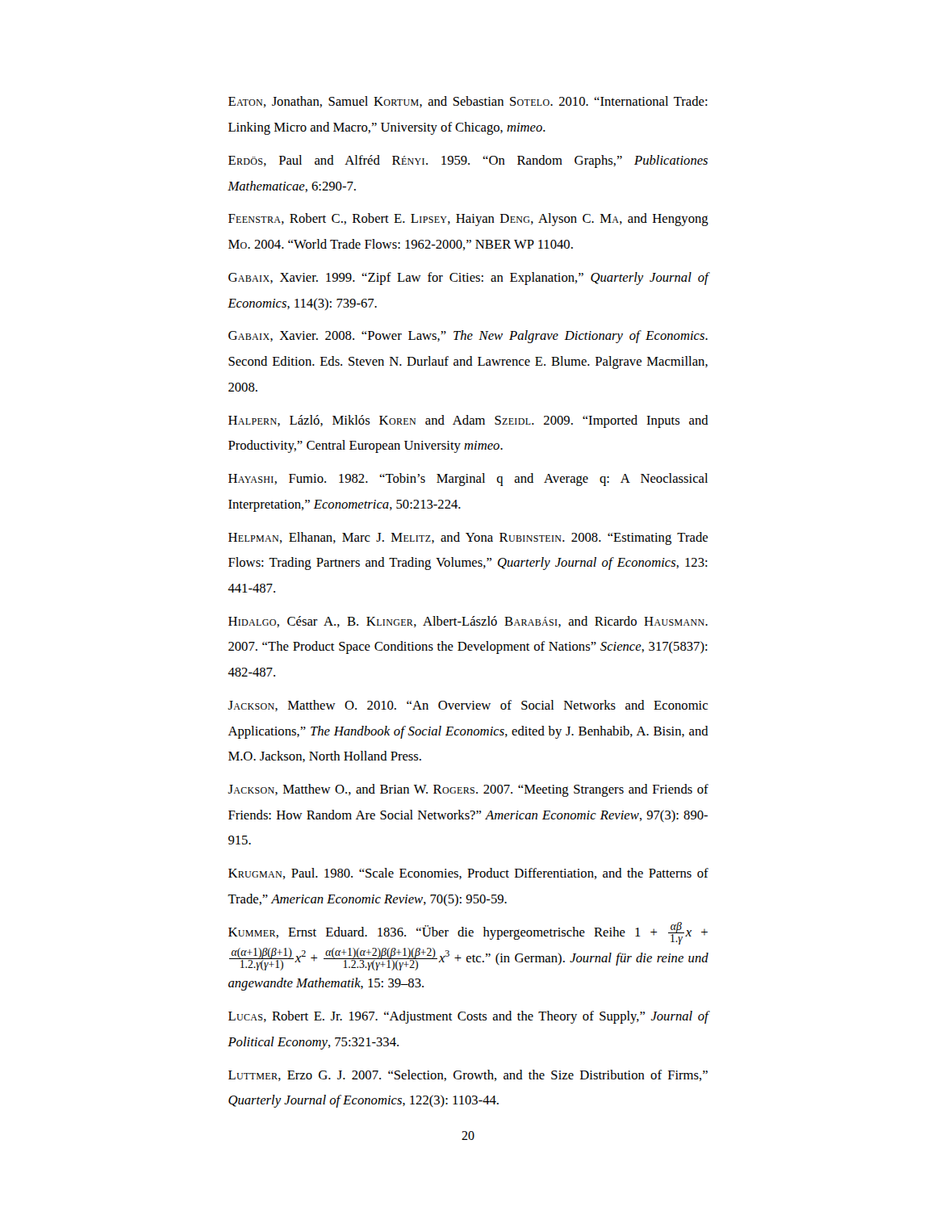Eaton, Jonathan, Samuel Kortum, and Sebastian Sotelo. 2010. “International Trade: Linking Micro and Macro,” University of Chicago, mimeo.
Erdös, Paul and Alfréd Rényi. 1959. “On Random Graphs,” Publicationes Mathematicae, 6:290-7.
Feenstra, Robert C., Robert E. Lipsey, Haiyan Deng, Alyson C. Ma, and Hengyong Mo. 2004. “World Trade Flows: 1962-2000,” NBER WP 11040.
Gabaix, Xavier. 1999. “Zipf Law for Cities: an Explanation,” Quarterly Journal of Economics, 114(3): 739-67.
Gabaix, Xavier. 2008. “Power Laws,” The New Palgrave Dictionary of Economics. Second Edition. Eds. Steven N. Durlauf and Lawrence E. Blume. Palgrave Macmillan, 2008.
Halpern, Lázló, Miklós Koren and Adam Szeidl. 2009. “Imported Inputs and Productivity,” Central European University mimeo.
Hayashi, Fumio. 1982. “Tobin’s Marginal q and Average q: A Neoclassical Interpretation,” Econometrica, 50:213-224.
Helpman, Elhanan, Marc J. Melitz, and Yona Rubinstein. 2008. “Estimating Trade Flows: Trading Partners and Trading Volumes,” Quarterly Journal of Economics, 123: 441-487.
Hidalgo, César A., B. Klinger, Albert-László Barabási, and Ricardo Hausmann. 2007. “The Product Space Conditions the Development of Nations” Science, 317(5837): 482-487.
Jackson, Matthew O. 2010. “An Overview of Social Networks and Economic Applications,” The Handbook of Social Economics, edited by J. Benhabib, A. Bisin, and M.O. Jackson, North Holland Press.
Jackson, Matthew O., and Brian W. Rogers. 2007. “Meeting Strangers and Friends of Friends: How Random Are Social Networks?” American Economic Review, 97(3): 890-915.
Krugman, Paul. 1980. “Scale Economies, Product Differentiation, and the Patterns of Trade,” American Economic Review, 70(5): 950-59.
Kummer, Ernst Eduard. 1836. “Über die hypergeometrische Reihe 1 + αβ 1.γ x + α(α+1)β(β+1) 1.2.γ(γ+1) x2 + α(α+1)(α+2)β(β+1)(β+2) 1.2.3.γ(γ+1)(γ+2) x3 + etc.” (in German). Journal für die reine und angewandte Mathematik, 15: 39–83.
Lucas, Robert E. Jr. 1967. “Adjustment Costs and the Theory of Supply,” Journal of Political Economy, 75:321-334.
Luttmer, Erzo G. J. 2007. “Selection, Growth, and the Size Distribution of Firms,” Quarterly Journal of Economics, 122(3): 1103-44.
20